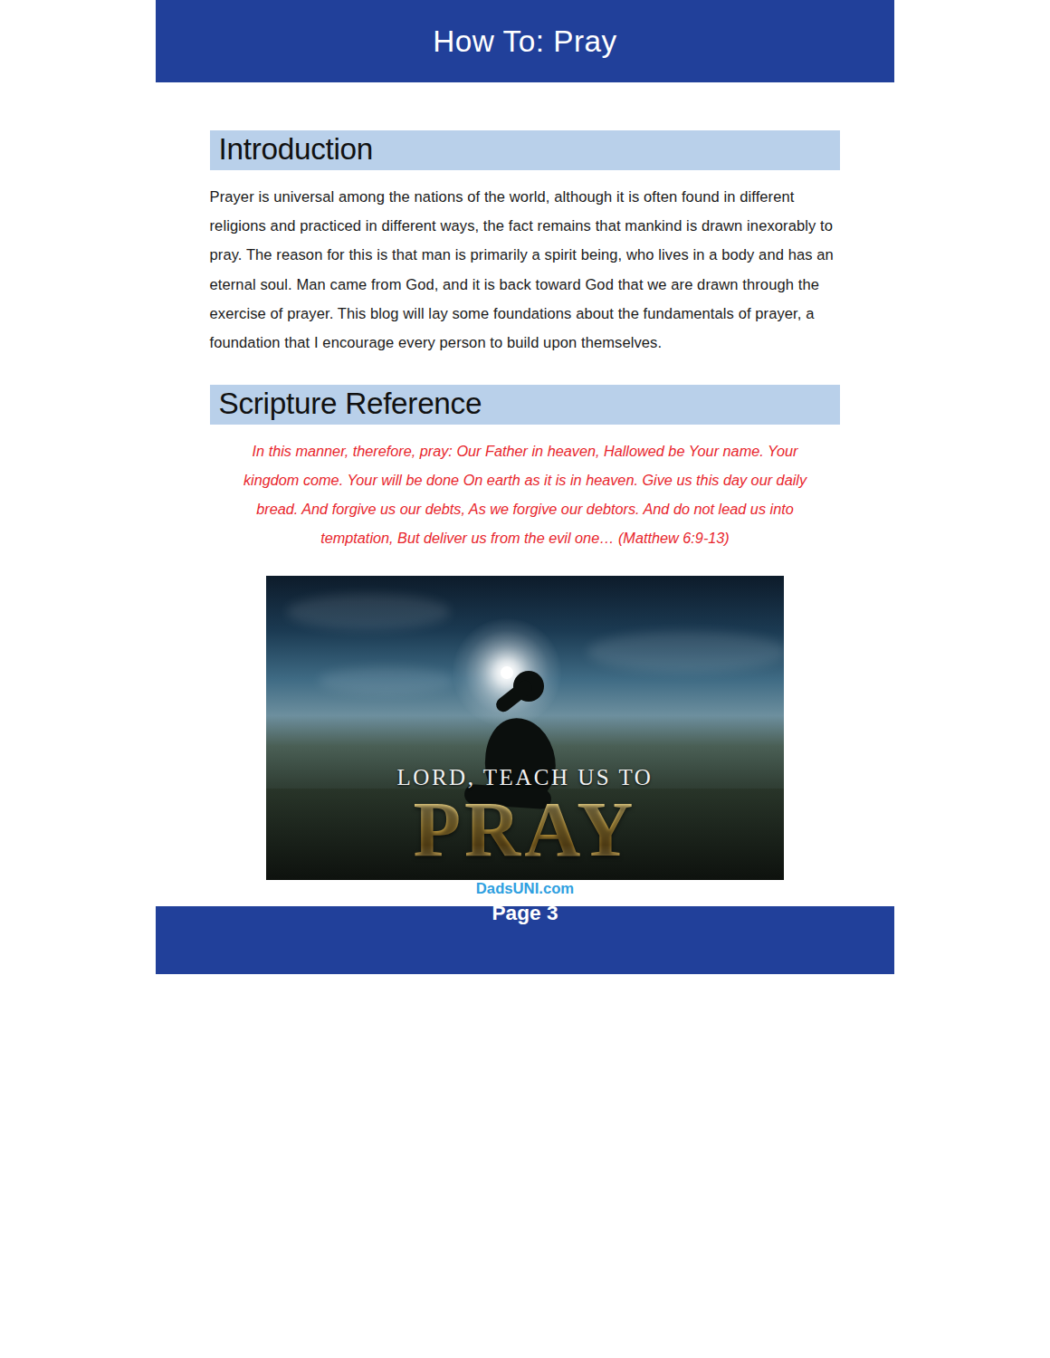How To: Pray
Introduction
Prayer is universal among the nations of the world, although it is often found in different religions and practiced in different ways, the fact remains that mankind is drawn inexorably to pray. The reason for this is that man is primarily a spirit being, who lives in a body and has an eternal soul. Man came from God, and it is back toward God that we are drawn through the exercise of prayer. This blog will lay some foundations about the fundamentals of prayer, a foundation that I encourage every person to build upon themselves.
Scripture Reference
In this manner, therefore, pray: Our Father in heaven, Hallowed be Your name. Your kingdom come. Your will be done On earth as it is in heaven. Give us this day our daily bread. And forgive us our debts, As we forgive our debtors. And do not lead us into temptation, But deliver us from the evil one… (Matthew 6:9-13)
LORD, TEACH US TO
PRAY
DadsUNI.com
Page 3